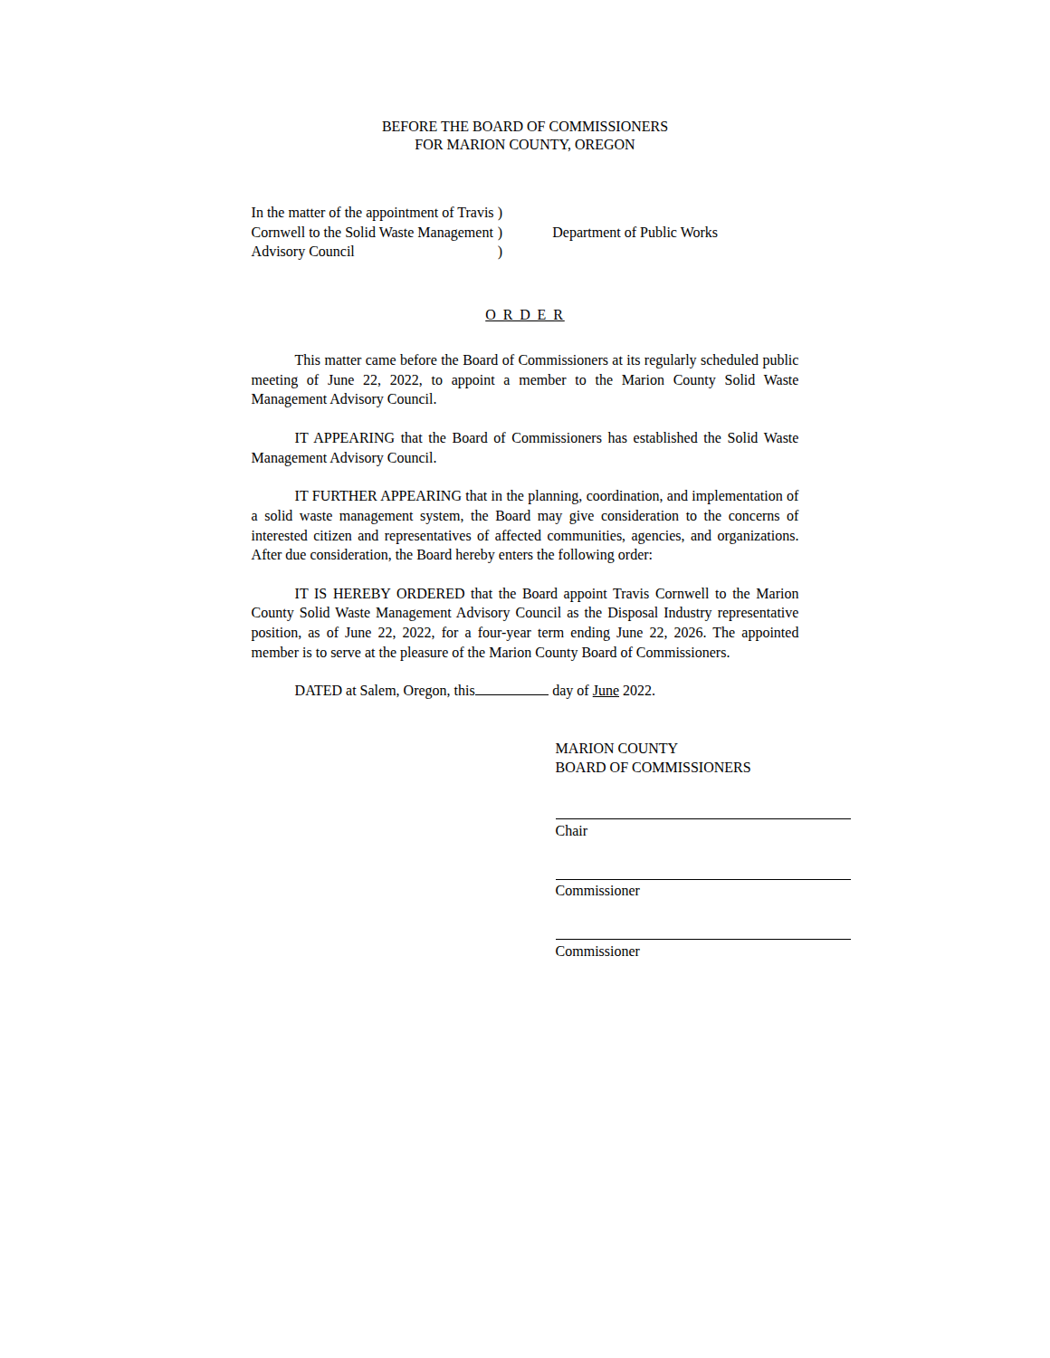BEFORE THE BOARD OF COMMISSIONERS
FOR MARION COUNTY, OREGON
| In the matter of the appointment of Travis | ) | |
| Cornwell to the Solid Waste Management | ) | Department of Public Works |
| Advisory Council | ) | |
O R D E R
This matter came before the Board of Commissioners at its regularly scheduled public meeting of June 22, 2022, to appoint a member to the Marion County Solid Waste Management Advisory Council.
IT APPEARING that the Board of Commissioners has established the Solid Waste Management Advisory Council.
IT FURTHER APPEARING that in the planning, coordination, and implementation of a solid waste management system, the Board may give consideration to the concerns of interested citizen and representatives of affected communities, agencies, and organizations. After due consideration, the Board hereby enters the following order:
IT IS HEREBY ORDERED that the Board appoint Travis Cornwell to the Marion County Solid Waste Management Advisory Council as the Disposal Industry representative position, as of June 22, 2022, for a four-year term ending June 22, 2026. The appointed member is to serve at the pleasure of the Marion County Board of Commissioners.
DATED at Salem, Oregon, this day of June 2022.
MARION COUNTY
BOARD OF COMMISSIONERS
Chair
Commissioner
Commissioner